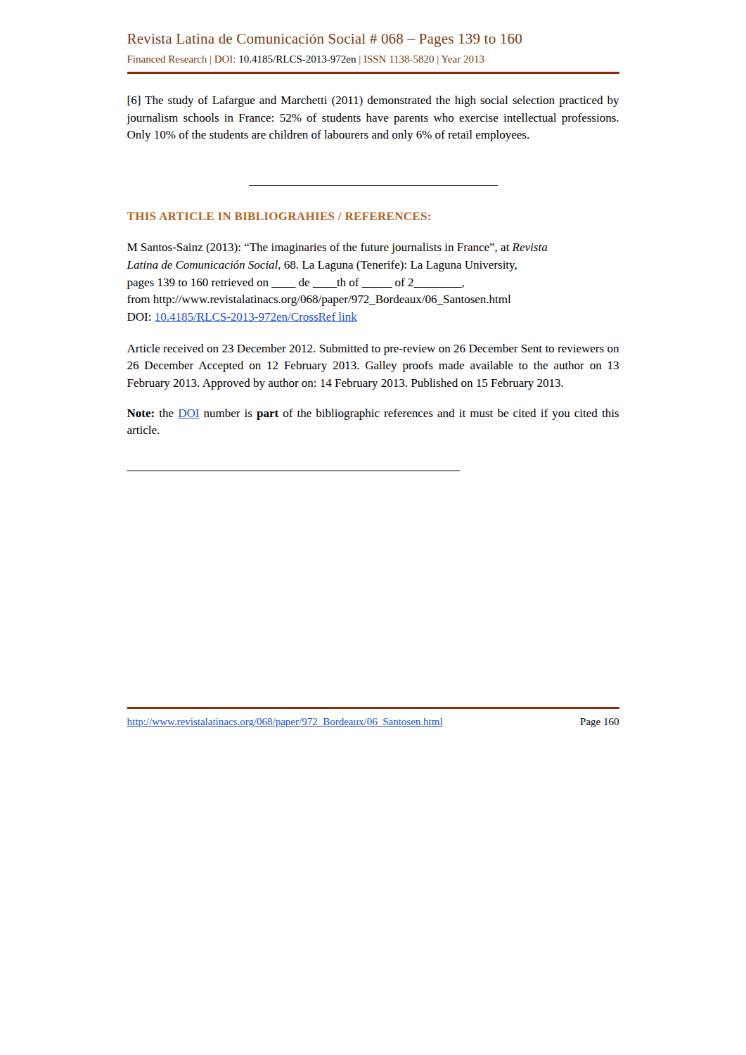Revista Latina de Comunicación Social # 068 – Pages 139 to 160
Financed Research | DOI: 10.4185/RLCS-2013-972en | ISSN 1138-5820 | Year 2013
[6] The study of Lafargue and Marchetti (2011) demonstrated the high social selection practiced by journalism schools in France: 52% of students have parents who exercise intellectual professions. Only 10% of the students are children of labourers and only 6% of retail employees.
_______________________________________________
THIS ARTICLE IN BIBLIOGRAHIES / REFERENCES:
M Santos-Sainz (2013): “The imaginaries of the future journalists in France”, at Revista Latina de Comunicación Social, 68. La Laguna (Tenerife): La Laguna University, pages 139 to 160 retrieved on ____ de ____th of _____ of 2________, from http://www.revistalatinacs.org/068/paper/972_Bordeaux/06_Santosen.html DOI: 10.4185/RLCS-2013-972en/CrossRef link
Article received on 23 December 2012. Submitted to pre-review on 26 December Sent to reviewers on 26 December Accepted on 12 February 2013. Galley proofs made available to the author on 13 February 2013. Approved by author on: 14 February 2013. Published on 15 February 2013.
Note: the DOI number is part of the bibliographic references and it must be cited if you cited this article.
_______________________________________________________________
http://www.revistalatinacs.org/068/paper/972_Bordeaux/06_Santosen.html Page 160